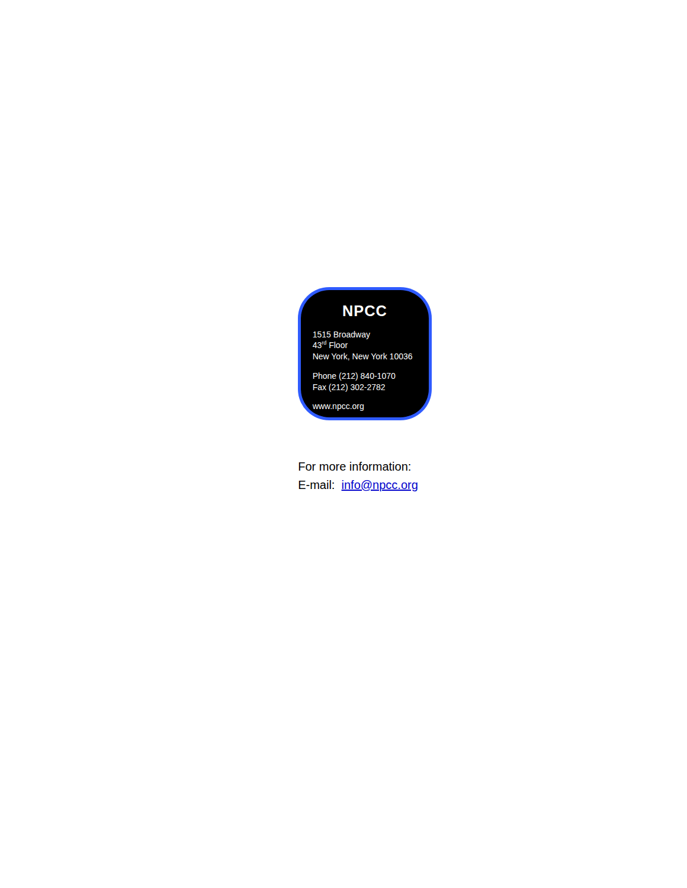NPCC
1515 Broadway
43rd Floor
New York, New York 10036
Phone (212) 840-1070
Fax (212) 302-2782
www.npcc.org
For more information:
E-mail: info@npcc.org